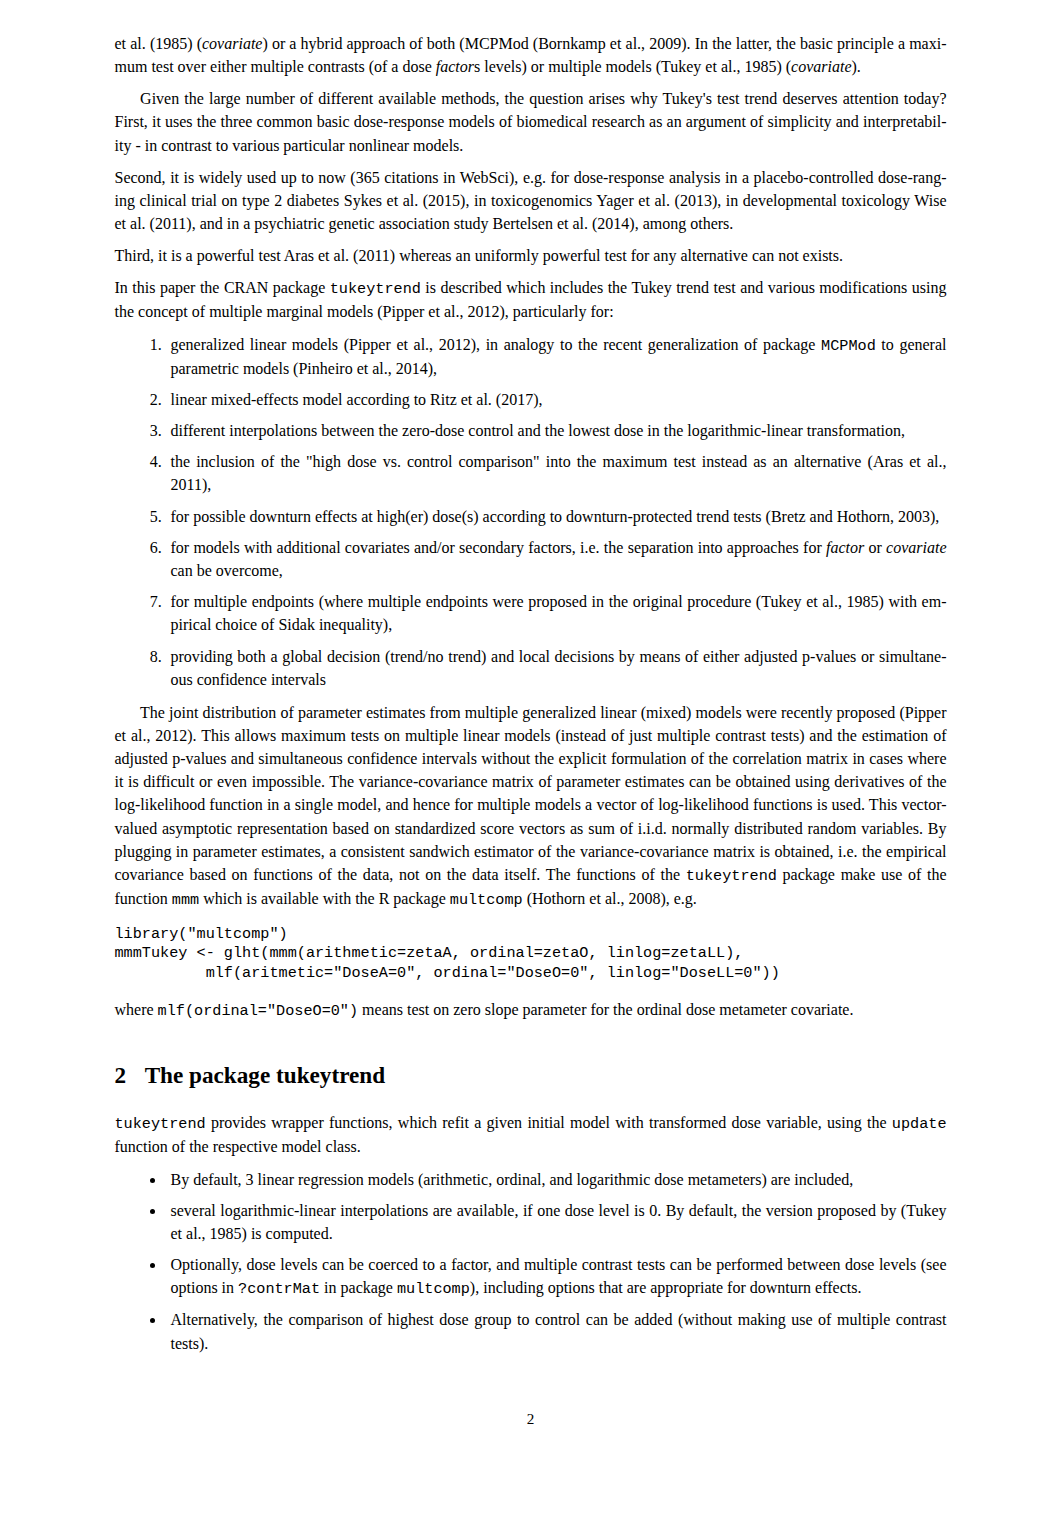et al. (1985) (covariate) or a hybrid approach of both (MCPMod (Bornkamp et al., 2009). In the latter, the basic principle a maximum test over either multiple contrasts (of a dose factors levels) or multiple models (Tukey et al., 1985) (covariate).
Given the large number of different available methods, the question arises why Tukey's test trend deserves attention today? First, it uses the three common basic dose-response models of biomedical research as an argument of simplicity and interpretability - in contrast to various particular nonlinear models.
Second, it is widely used up to now (365 citations in WebSci), e.g. for dose-response analysis in a placebo-controlled dose-ranging clinical trial on type 2 diabetes Sykes et al. (2015), in toxicogenomics Yager et al. (2013), in developmental toxicology Wise et al. (2011), and in a psychiatric genetic association study Bertelsen et al. (2014), among others.
Third, it is a powerful test Aras et al. (2011) whereas an uniformly powerful test for any alternative can not exists.
In this paper the CRAN package tukeytrend is described which includes the Tukey trend test and various modifications using the concept of multiple marginal models (Pipper et al., 2012), particularly for:
generalized linear models (Pipper et al., 2012), in analogy to the recent generalization of package MCPMod to general parametric models (Pinheiro et al., 2014),
linear mixed-effects model according to Ritz et al. (2017),
different interpolations between the zero-dose control and the lowest dose in the logarithmic-linear transformation,
the inclusion of the "high dose vs. control comparison" into the maximum test instead as an alternative (Aras et al., 2011),
for possible downturn effects at high(er) dose(s) according to downturn-protected trend tests (Bretz and Hothorn, 2003),
for models with additional covariates and/or secondary factors, i.e. the separation into approaches for factor or covariate can be overcome,
for multiple endpoints (where multiple endpoints were proposed in the original procedure (Tukey et al., 1985) with empirical choice of Sidak inequality),
providing both a global decision (trend/no trend) and local decisions by means of either adjusted p-values or simultaneous confidence intervals
The joint distribution of parameter estimates from multiple generalized linear (mixed) models were recently proposed (Pipper et al., 2012). This allows maximum tests on multiple linear models (instead of just multiple contrast tests) and the estimation of adjusted p-values and simultaneous confidence intervals without the explicit formulation of the correlation matrix in cases where it is difficult or even impossible. The variance-covariance matrix of parameter estimates can be obtained using derivatives of the log-likelihood function in a single model, and hence for multiple models a vector of log-likelihood functions is used. This vector-valued asymptotic representation based on standardized score vectors as sum of i.i.d. normally distributed random variables. By plugging in parameter estimates, a consistent sandwich estimator of the variance-covariance matrix is obtained, i.e. the empirical covariance based on functions of the data, not on the data itself. The functions of the tukeytrend package make use of the function mmm which is available with the R package multcomp (Hothorn et al., 2008), e.g.
library("multcomp")
mmmTukey <- glht(mmm(arithmetic=zetaA, ordinal=zetaO, linlog=zetaLL),
          mlf(aritmetic="DoseA=0", ordinal="DoseO=0", linlog="DoseLL=0"))
where mlf(ordinal="DoseO=0") means test on zero slope parameter for the ordinal dose metameter covariate.
2 The package tukeytrend
tukeytrend provides wrapper functions, which refit a given initial model with transformed dose variable, using the update function of the respective model class.
By default, 3 linear regression models (arithmetic, ordinal, and logarithmic dose metameters) are included,
several logarithmic-linear interpolations are available, if one dose level is 0. By default, the version proposed by (Tukey et al., 1985) is computed.
Optionally, dose levels can be coerced to a factor, and multiple contrast tests can be performed between dose levels (see options in ?contrMat in package multcomp), including options that are appropriate for downturn effects.
Alternatively, the comparison of highest dose group to control can be added (without making use of multiple contrast tests).
2